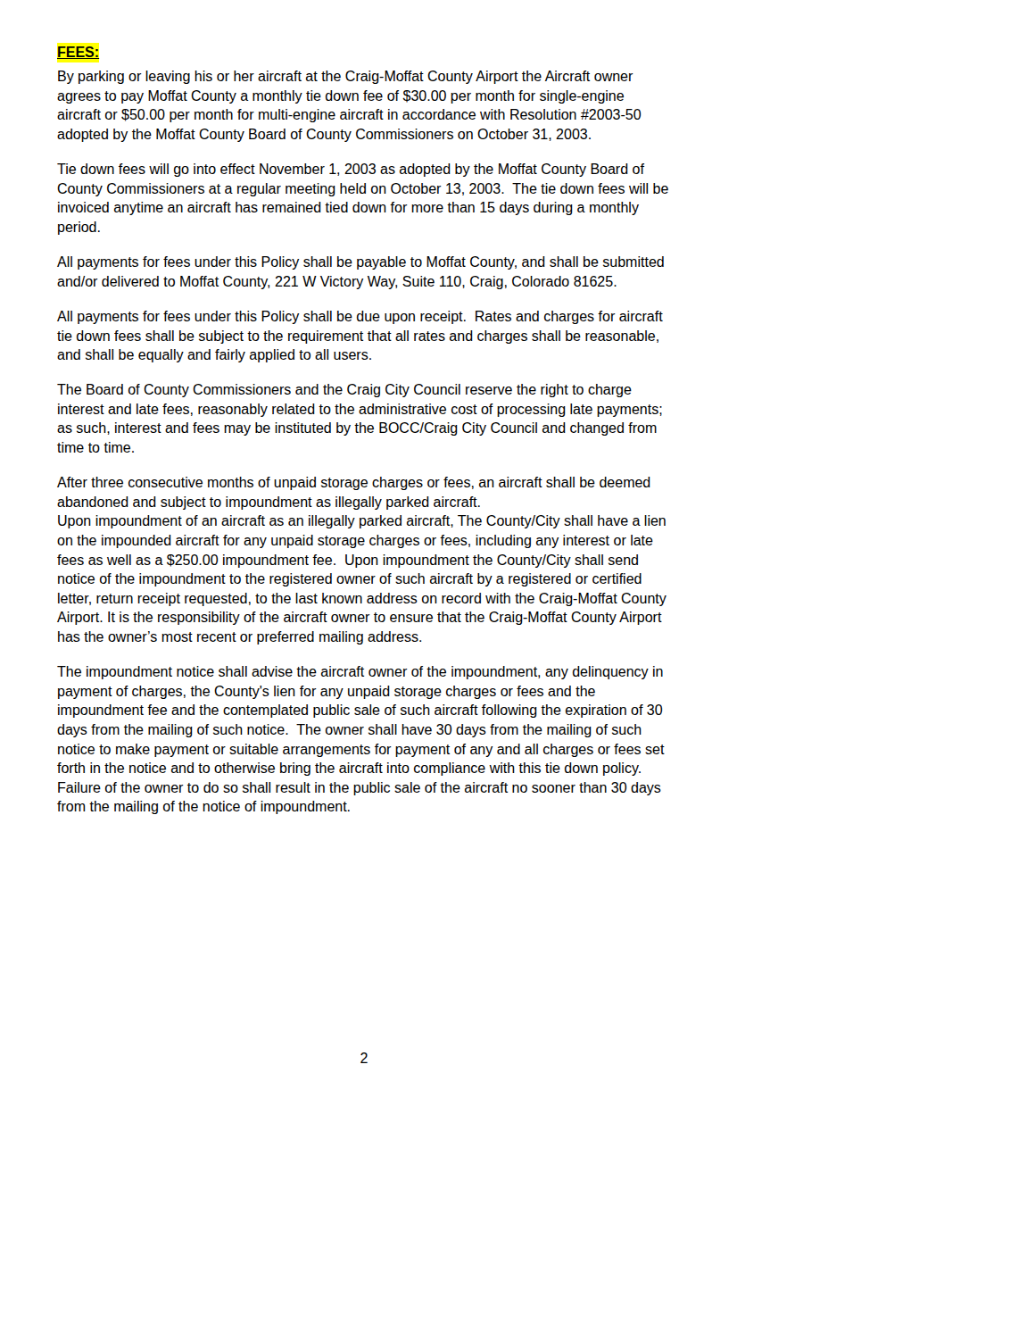FEES:
By parking or leaving his or her aircraft at the Craig-Moffat County Airport the Aircraft owner agrees to pay Moffat County a monthly tie down fee of $30.00 per month for single-engine aircraft or $50.00 per month for multi-engine aircraft in accordance with Resolution #2003-50 adopted by the Moffat County Board of County Commissioners on October 31, 2003.
Tie down fees will go into effect November 1, 2003 as adopted by the Moffat County Board of County Commissioners at a regular meeting held on October 13, 2003. The tie down fees will be invoiced anytime an aircraft has remained tied down for more than 15 days during a monthly period.
All payments for fees under this Policy shall be payable to Moffat County, and shall be submitted and/or delivered to Moffat County, 221 W Victory Way, Suite 110, Craig, Colorado 81625.
All payments for fees under this Policy shall be due upon receipt. Rates and charges for aircraft tie down fees shall be subject to the requirement that all rates and charges shall be reasonable, and shall be equally and fairly applied to all users.
The Board of County Commissioners and the Craig City Council reserve the right to charge interest and late fees, reasonably related to the administrative cost of processing late payments; as such, interest and fees may be instituted by the BOCC/Craig City Council and changed from time to time.
After three consecutive months of unpaid storage charges or fees, an aircraft shall be deemed abandoned and subject to impoundment as illegally parked aircraft.
Upon impoundment of an aircraft as an illegally parked aircraft, The County/City shall have a lien on the impounded aircraft for any unpaid storage charges or fees, including any interest or late fees as well as a $250.00 impoundment fee. Upon impoundment the County/City shall send notice of the impoundment to the registered owner of such aircraft by a registered or certified letter, return receipt requested, to the last known address on record with the Craig-Moffat County Airport. It is the responsibility of the aircraft owner to ensure that the Craig-Moffat County Airport has the owner’s most recent or preferred mailing address.
The impoundment notice shall advise the aircraft owner of the impoundment, any delinquency in payment of charges, the County's lien for any unpaid storage charges or fees and the impoundment fee and the contemplated public sale of such aircraft following the expiration of 30 days from the mailing of such notice. The owner shall have 30 days from the mailing of such notice to make payment or suitable arrangements for payment of any and all charges or fees set forth in the notice and to otherwise bring the aircraft into compliance with this tie down policy. Failure of the owner to do so shall result in the public sale of the aircraft no sooner than 30 days from the mailing of the notice of impoundment.
2